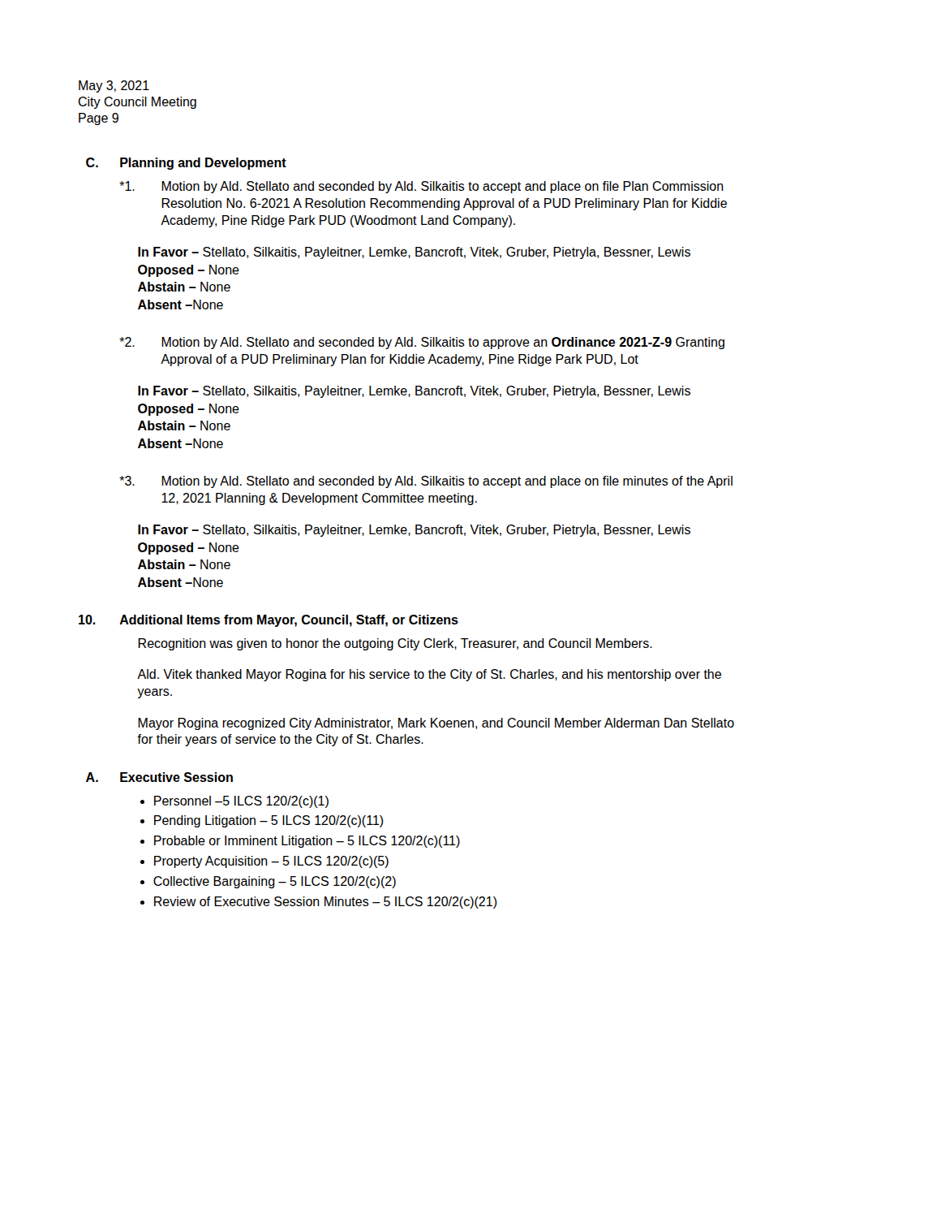May 3, 2021
City Council Meeting
Page 9
C.
Planning and Development
*1.
Motion by Ald. Stellato and seconded by Ald. Silkaitis to accept and place on file Plan Commission Resolution No. 6-2021 A Resolution Recommending Approval of a PUD Preliminary Plan for Kiddie Academy, Pine Ridge Park PUD (Woodmont Land Company).
In Favor – Stellato, Silkaitis, Payleitner, Lemke, Bancroft, Vitek, Gruber, Pietryla, Bessner, Lewis
Opposed – None
Abstain – None
Absent –None
*2.
Motion by Ald. Stellato and seconded by Ald. Silkaitis to approve an Ordinance 2021-Z-9 Granting Approval of a PUD Preliminary Plan for Kiddie Academy, Pine Ridge Park PUD, Lot
In Favor – Stellato, Silkaitis, Payleitner, Lemke, Bancroft, Vitek, Gruber, Pietryla, Bessner, Lewis
Opposed – None
Abstain – None
Absent –None
*3.
Motion by Ald. Stellato and seconded by Ald. Silkaitis to accept and place on file minutes of the April 12, 2021 Planning & Development Committee meeting.
In Favor – Stellato, Silkaitis, Payleitner, Lemke, Bancroft, Vitek, Gruber, Pietryla, Bessner, Lewis
Opposed – None
Abstain – None
Absent –None
10.
Additional Items from Mayor, Council, Staff, or Citizens
Recognition was given to honor the outgoing City Clerk, Treasurer, and Council Members.
Ald. Vitek thanked Mayor Rogina for his service to the City of St. Charles, and his mentorship over the years.
Mayor Rogina recognized City Administrator, Mark Koenen, and Council Member Alderman Dan Stellato for their years of service to the City of St. Charles.
A.
Executive Session
Personnel –5 ILCS 120/2(c)(1)
Pending Litigation – 5 ILCS 120/2(c)(11)
Probable or Imminent Litigation – 5 ILCS 120/2(c)(11)
Property Acquisition – 5 ILCS 120/2(c)(5)
Collective Bargaining – 5 ILCS 120/2(c)(2)
Review of Executive Session Minutes – 5 ILCS 120/2(c)(21)